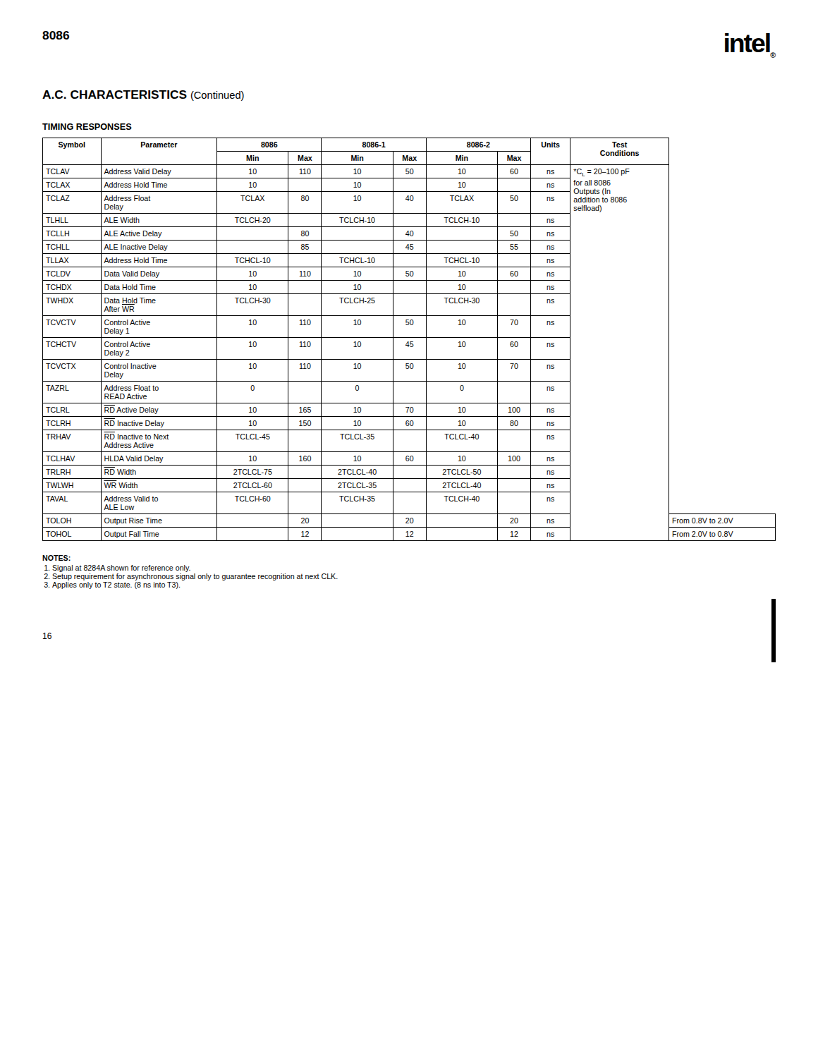8086
intel®
A.C. CHARACTERISTICS (Continued)
TIMING RESPONSES
| Symbol | Parameter | 8086 | 8086-1 | 8086-2 | Units | Test Conditions |
| --- | --- | --- | --- | --- | --- | --- |
| Min | Max | Min | Max | Min | Max |
| TCLAV | Address Valid Delay | 10 | 110 | 10 | 50 | 10 | 60 | ns | *C L = 20–100 pF for all 8086 Outputs (In addition to 8086 selfload) |
| TCLAX | Address Hold Time | 10 | | 10 | | 10 | | ns |
| TCLAZ | Address Float Delay | TCLAX | 80 | 10 | 40 | TCLAX | 50 | ns |
| TLHLL | ALE Width | TCLCH-20 | | TCLCH-10 | | TCLCH-10 | | ns |
| TCLLH | ALE Active Delay | | 80 | | 40 | | 50 | ns |
| TCHLL | ALE Inactive Delay | | 85 | | 45 | | 55 | ns |
| TLLAX | Address Hold Time | TCHCL-10 | | TCHCL-10 | | TCHCL-10 | | ns |
| TCLDV | Data Valid Delay | 10 | 110 | 10 | 50 | 10 | 60 | ns |
| TCHDX | Data Hold Time | 10 | | 10 | | 10 | | ns |
| TWHDX | Data Hold Time After WR | TCLCH-30 | | TCLCH-25 | | TCLCH-30 | | ns |
| TCVCTV | Control Active Delay 1 | 10 | 110 | 10 | 50 | 10 | 70 | ns |
| TCHCTV | Control Active Delay 2 | 10 | 110 | 10 | 45 | 10 | 60 | ns |
| TCVCTX | Control Inactive Delay | 10 | 110 | 10 | 50 | 10 | 70 | ns |
| TAZRL | Address Float to READ Active | 0 | | 0 | | 0 | | ns |
| TCLRL | RD Active Delay | 10 | 165 | 10 | 70 | 10 | 100 | ns |
| TCLRH | RD Inactive Delay | 10 | 150 | 10 | 60 | 10 | 80 | ns |
| TRHAV | RD Inactive to Next Address Active | TCLCL-45 | | TCLCL-35 | | TCLCL-40 | | ns |
| TCLHAV | HLDA Valid Delay | 10 | 160 | 10 | 60 | 10 | 100 | ns |
| TRLRH | RD Width | 2TCLCL-75 | | 2TCLCL-40 | | 2TCLCL-50 | | ns |
| TWLWH | WR Width | 2TCLCL-60 | | 2TCLCL-35 | | 2TCLCL-40 | | ns |
| TAVAL | Address Valid to ALE Low | TCLCH-60 | | TCLCH-35 | | TCLCH-40 | | ns |
| TOLOH | Output Rise Time | | 20 | | 20 | | 20 | ns | From 0.8V to 2.0V |
| TOHOL | Output Fall Time | | 12 | | 12 | | 12 | ns | From 2.0V to 0.8V |
NOTES:
Signal at 8284A shown for reference only.
Setup requirement for asynchronous signal only to guarantee recognition at next CLK.
Applies only to T2 state. (8 ns into T3).
16